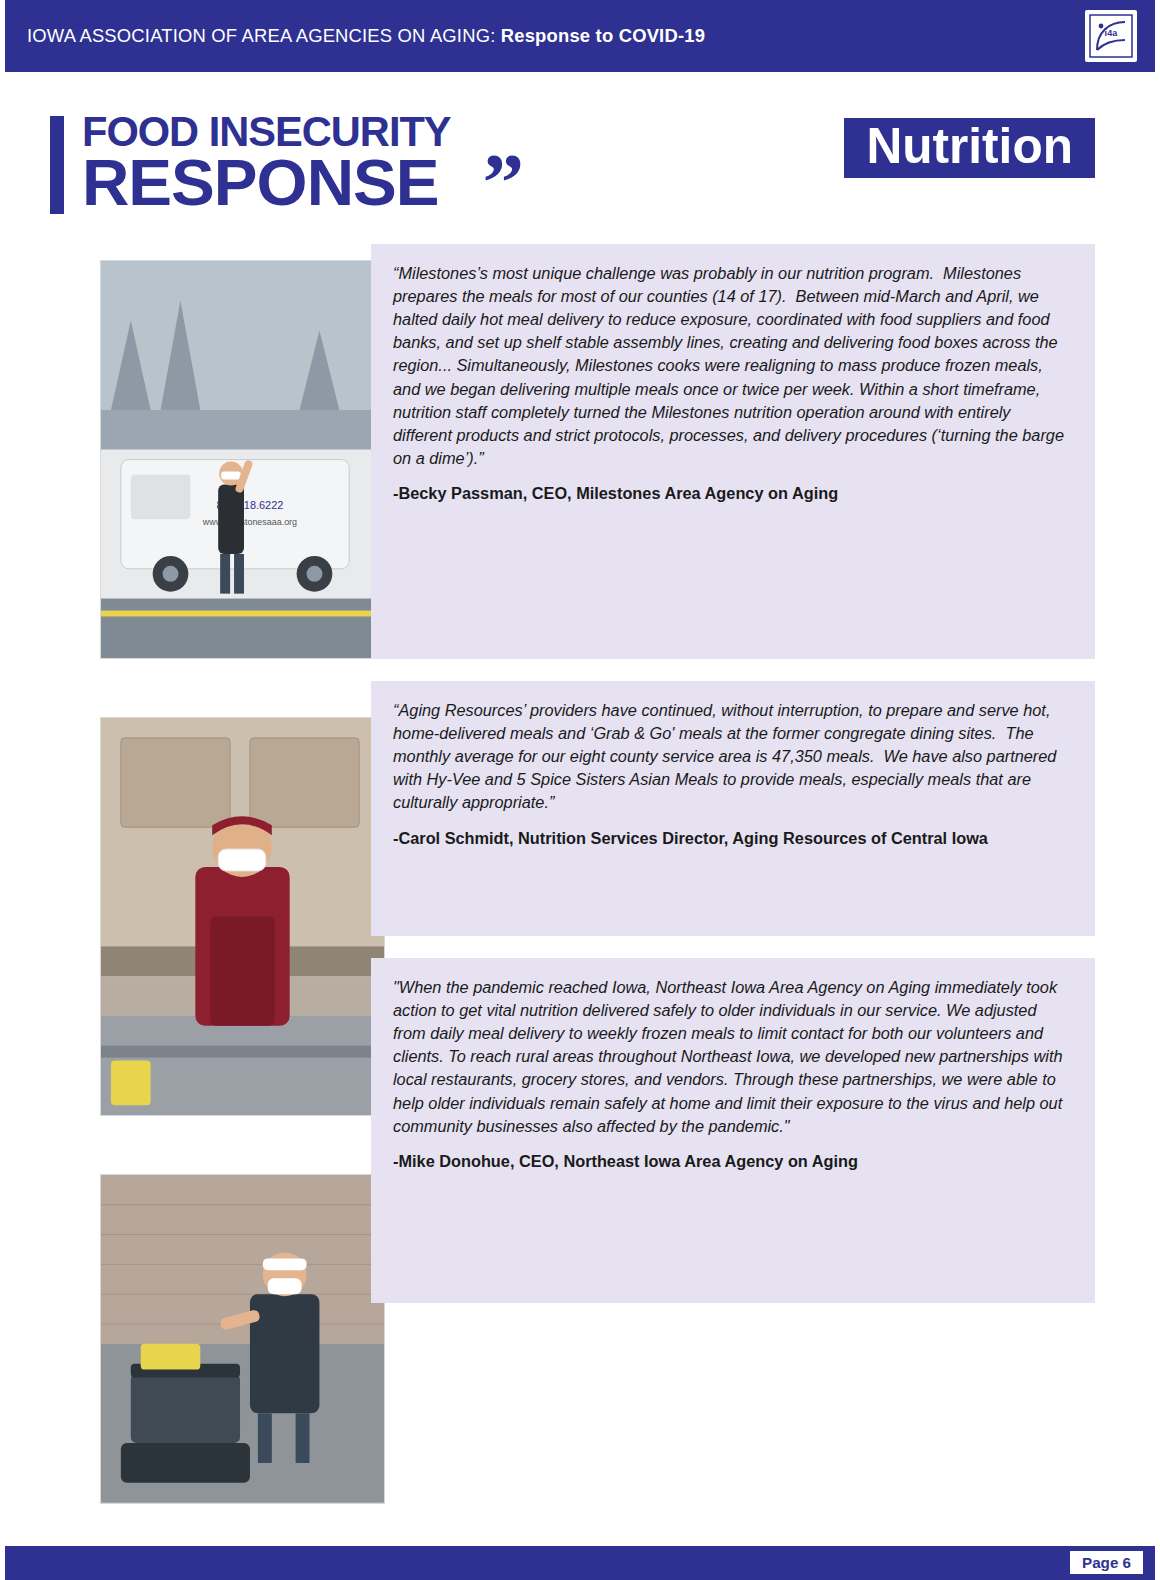IOWA ASSOCIATION OF AREA AGENCIES ON AGING: Response to COVID-19
i4a
FOOD INSECURITY RESPONSE
”
Nutrition
855.418.6222 www.milestonesaaa.org
“Milestones’s most unique challenge was probably in our nutrition program. Milestones prepares the meals for most of our counties (14 of 17). Between mid-March and April, we halted daily hot meal delivery to reduce exposure, coordinated with food suppliers and food banks, and set up shelf stable assembly lines, creating and delivering food boxes across the region... Simultaneously, Milestones cooks were realigning to mass produce frozen meals, and we began delivering multiple meals once or twice per week. Within a short timeframe, nutrition staff completely turned the Milestones nutrition operation around with entirely different products and strict protocols, processes, and delivery procedures (‘turning the barge on a dime’).”
-Becky Passman, CEO, Milestones Area Agency on Aging
“Aging Resources’ providers have continued, without interruption, to prepare and serve hot, home-delivered meals and ‘Grab & Go' meals at the former congregate dining sites. The monthly average for our eight county service area is 47,350 meals. We have also partnered with Hy-Vee and 5 Spice Sisters Asian Meals to provide meals, especially meals that are culturally appropriate.”
-Carol Schmidt, Nutrition Services Director, Aging Resources of Central Iowa
"When the pandemic reached Iowa, Northeast Iowa Area Agency on Aging immediately took action to get vital nutrition delivered safely to older individuals in our service. We adjusted from daily meal delivery to weekly frozen meals to limit contact for both our volunteers and clients. To reach rural areas throughout Northeast Iowa, we developed new partnerships with local restaurants, grocery stores, and vendors. Through these partnerships, we were able to help older individuals remain safely at home and limit their exposure to the virus and help out community businesses also affected by the pandemic."
-Mike Donohue, CEO, Northeast Iowa Area Agency on Aging
Page 6